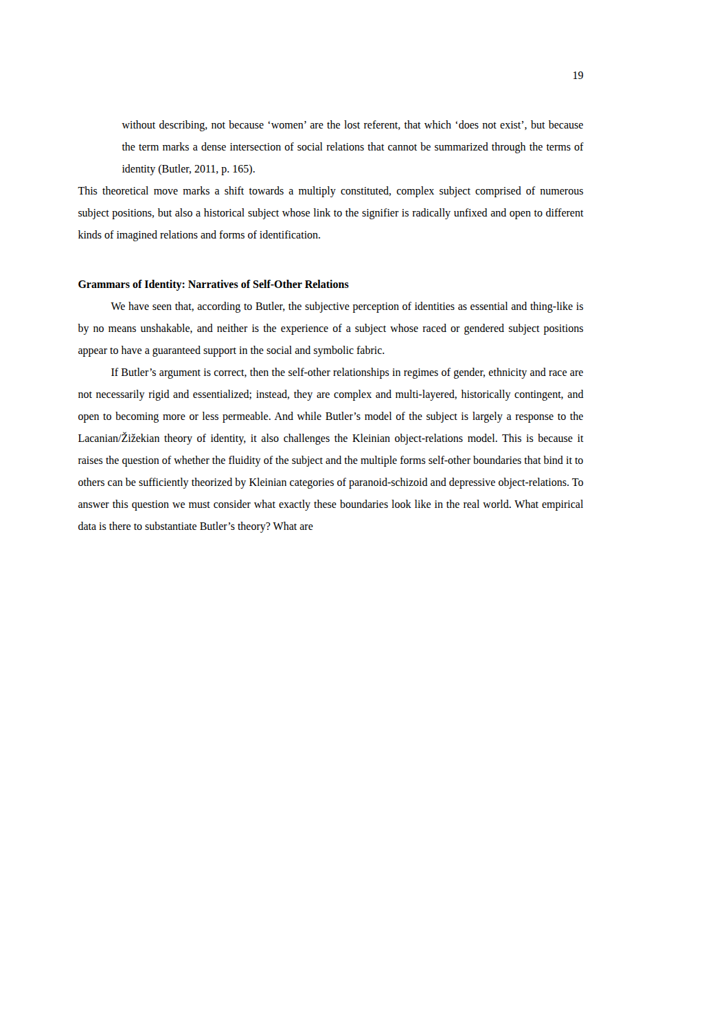19
without describing, not because ‘women’ are the lost referent, that which ‘does not exist’, but because the term marks a dense intersection of social relations that cannot be summarized through the terms of identity (Butler, 2011, p. 165).
This theoretical move marks a shift towards a multiply constituted, complex subject comprised of numerous subject positions, but also a historical subject whose link to the signifier is radically unfixed and open to different kinds of imagined relations and forms of identification.
Grammars of Identity: Narratives of Self-Other Relations
We have seen that, according to Butler, the subjective perception of identities as essential and thing-like is by no means unshakable, and neither is the experience of a subject whose raced or gendered subject positions appear to have a guaranteed support in the social and symbolic fabric.
If Butler’s argument is correct, then the self-other relationships in regimes of gender, ethnicity and race are not necessarily rigid and essentialized; instead, they are complex and multi-layered, historically contingent, and open to becoming more or less permeable. And while Butler’s model of the subject is largely a response to the Lacanian/Žižekian theory of identity, it also challenges the Kleinian object-relations model. This is because it raises the question of whether the fluidity of the subject and the multiple forms self-other boundaries that bind it to others can be sufficiently theorized by Kleinian categories of paranoid-schizoid and depressive object-relations. To answer this question we must consider what exactly these boundaries look like in the real world. What empirical data is there to substantiate Butler’s theory? What are